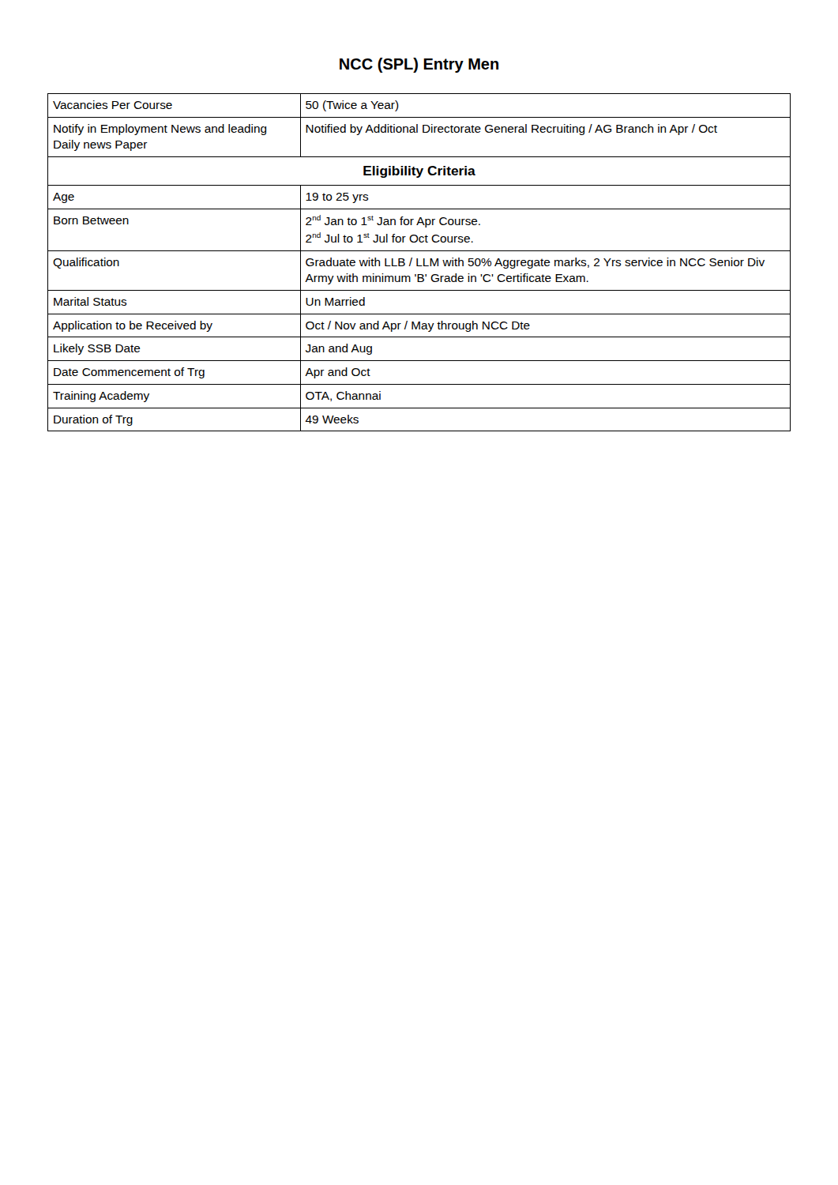NCC (SPL) Entry Men
| Vacancies Per Course | 50 (Twice a Year) |
| Notify in Employment News and leading Daily news Paper | Notified by Additional Directorate General Recruiting / AG Branch in Apr / Oct |
| Eligibility Criteria |
| Age | 19 to 25 yrs |
| Born Between | 2 nd Jan to 1 st Jan for Apr Course. 2 nd Jul to 1 st Jul for Oct Course. |
| Qualification | Graduate with LLB / LLM with 50% Aggregate marks, 2 Yrs service in NCC Senior Div Army with minimum 'B' Grade in 'C' Certificate Exam. |
| Marital Status | Un Married |
| Application to be Received by | Oct / Nov and Apr / May through NCC Dte |
| Likely SSB Date | Jan and Aug |
| Date Commencement of Trg | Apr and Oct |
| Training Academy | OTA, Channai |
| Duration of Trg | 49 Weeks |